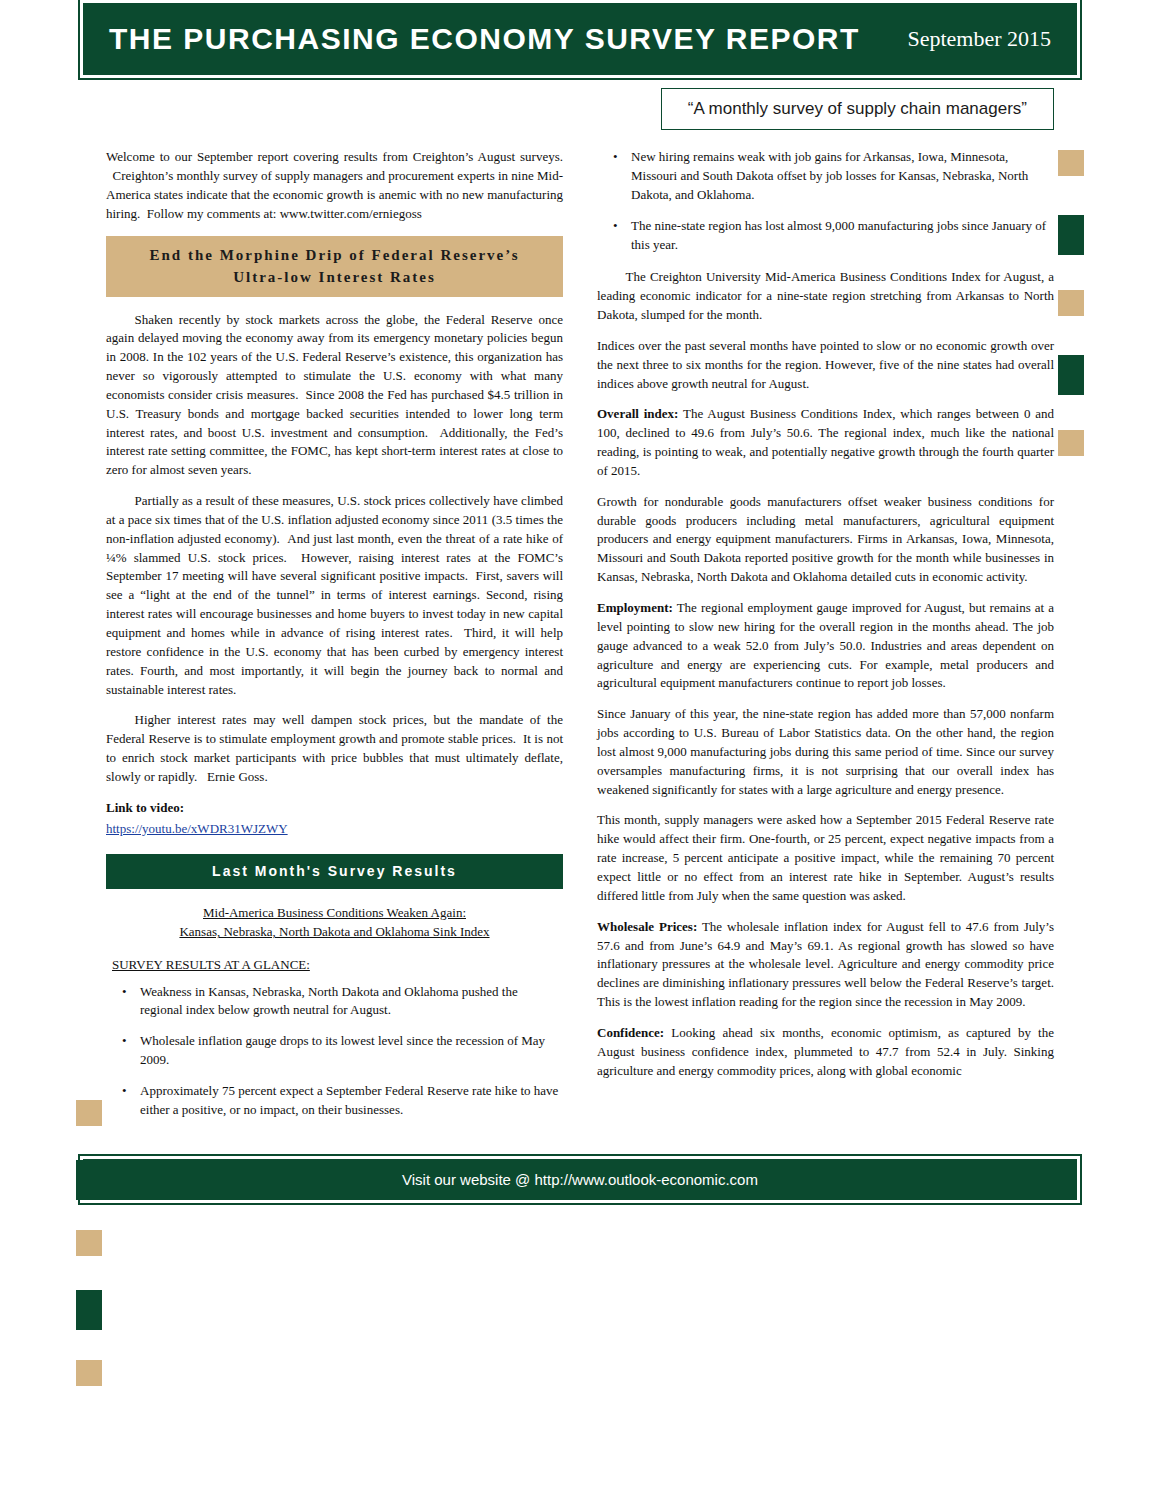The Purchasing Economy Survey Report
September 2015
“A monthly survey of supply chain managers”
Welcome to our September report covering results from Creighton’s August surveys. Creighton’s monthly survey of supply managers and procurement experts in nine Mid-America states indicate that the economic growth is anemic with no new manufacturing hiring. Follow my comments at: www.twitter.com/erniegoss
End the Morphine Drip of Federal Reserve’s
Ultra-low Interest Rates
Shaken recently by stock markets across the globe, the Federal Reserve once again delayed moving the economy away from its emergency monetary policies begun in 2008. In the 102 years of the U.S. Federal Reserve’s existence, this organization has never so vigorously attempted to stimulate the U.S. economy with what many economists consider crisis measures. Since 2008 the Fed has purchased $4.5 trillion in U.S. Treasury bonds and mortgage backed securities intended to lower long term interest rates, and boost U.S. investment and consumption. Additionally, the Fed’s interest rate setting committee, the FOMC, has kept short-term interest rates at close to zero for almost seven years.
Partially as a result of these measures, U.S. stock prices collectively have climbed at a pace six times that of the U.S. inflation adjusted economy since 2011 (3.5 times the non-inflation adjusted economy). And just last month, even the threat of a rate hike of ¼% slammed U.S. stock prices. However, raising interest rates at the FOMC’s September 17 meeting will have several significant positive impacts. First, savers will see a “light at the end of the tunnel” in terms of interest earnings. Second, rising interest rates will encourage businesses and home buyers to invest today in new capital equipment and homes while in advance of rising interest rates. Third, it will help restore confidence in the U.S. economy that has been curbed by emergency interest rates. Fourth, and most importantly, it will begin the journey back to normal and sustainable interest rates.
Higher interest rates may well dampen stock prices, but the mandate of the Federal Reserve is to stimulate employment growth and promote stable prices. It is not to enrich stock market participants with price bubbles that must ultimately deflate, slowly or rapidly. Ernie Goss.
Link to video:
https://youtu.be/xWDR31WJZWY
Last Month's Survey Results
Mid-America Business Conditions Weaken Again:
Kansas, Nebraska, North Dakota and Oklahoma Sink Index
SURVEY RESULTS AT A GLANCE:
Weakness in Kansas, Nebraska, North Dakota and Oklahoma pushed the regional index below growth neutral for August.
Wholesale inflation gauge drops to its lowest level since the recession of May 2009.
Approximately 75 percent expect a September Federal Reserve rate hike to have either a positive, or no impact, on their businesses.
New hiring remains weak with job gains for Arkansas, Iowa, Minnesota, Missouri and South Dakota offset by job losses for Kansas, Nebraska, North Dakota, and Oklahoma.
The nine-state region has lost almost 9,000 manufacturing jobs since January of this year.
The Creighton University Mid-America Business Conditions Index for August, a leading economic indicator for a nine-state region stretching from Arkansas to North Dakota, slumped for the month.
Indices over the past several months have pointed to slow or no economic growth over the next three to six months for the region. However, five of the nine states had overall indices above growth neutral for August.
Overall index: The August Business Conditions Index, which ranges between 0 and 100, declined to 49.6 from July’s 50.6. The regional index, much like the national reading, is pointing to weak, and potentially negative growth through the fourth quarter of 2015.
Growth for nondurable goods manufacturers offset weaker business conditions for durable goods producers including metal manufacturers, agricultural equipment producers and energy equipment manufacturers. Firms in Arkansas, Iowa, Minnesota, Missouri and South Dakota reported positive growth for the month while businesses in Kansas, Nebraska, North Dakota and Oklahoma detailed cuts in economic activity.
Employment: The regional employment gauge improved for August, but remains at a level pointing to slow new hiring for the overall region in the months ahead. The job gauge advanced to a weak 52.0 from July’s 50.0. Industries and areas dependent on agriculture and energy are experiencing cuts. For example, metal producers and agricultural equipment manufacturers continue to report job losses.
Since January of this year, the nine-state region has added more than 57,000 nonfarm jobs according to U.S. Bureau of Labor Statistics data. On the other hand, the region lost almost 9,000 manufacturing jobs during this same period of time. Since our survey oversamples manufacturing firms, it is not surprising that our overall index has weakened significantly for states with a large agriculture and energy presence.
This month, supply managers were asked how a September 2015 Federal Reserve rate hike would affect their firm. One-fourth, or 25 percent, expect negative impacts from a rate increase, 5 percent anticipate a positive impact, while the remaining 70 percent expect little or no effect from an interest rate hike in September. August’s results differed little from July when the same question was asked.
Wholesale Prices: The wholesale inflation index for August fell to 47.6 from July’s 57.6 and from June’s 64.9 and May’s 69.1. As regional growth has slowed so have inflationary pressures at the wholesale level. Agriculture and energy commodity price declines are diminishing inflationary pressures well below the Federal Reserve’s target. This is the lowest inflation reading for the region since the recession in May 2009.
Confidence: Looking ahead six months, economic optimism, as captured by the August business confidence index, plummeted to 47.7 from 52.4 in July. Sinking agriculture and energy commodity prices, along with global economic
Visit our website @ http://www.outlook-economic.com